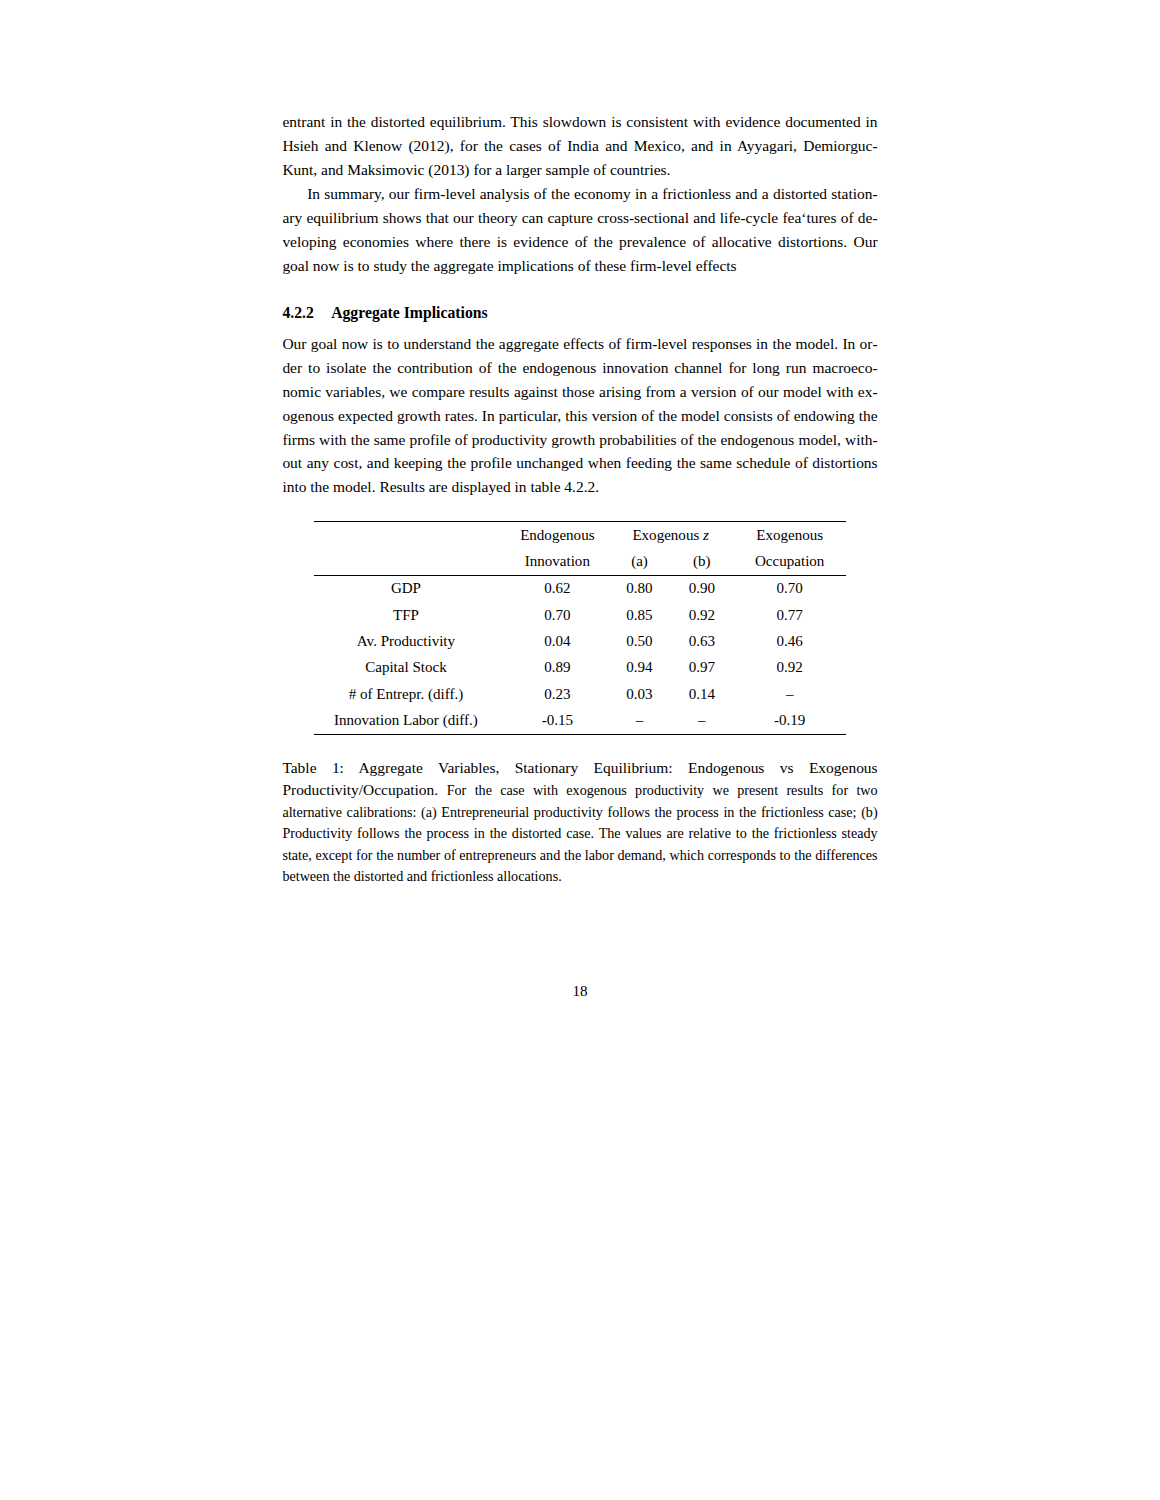entrant in the distorted equilibrium. This slowdown is consistent with evidence documented in Hsieh and Klenow (2012), for the cases of India and Mexico, and in Ayyagari, Demiorguc-Kunt, and Maksimovic (2013) for a larger sample of countries.
In summary, our firm-level analysis of the economy in a frictionless and a distorted stationary equilibrium shows that our theory can capture cross-sectional and life-cycle fea‘tures of developing economies where there is evidence of the prevalence of allocative distortions. Our goal now is to study the aggregate implications of these firm-level effects
4.2.2 Aggregate Implications
Our goal now is to understand the aggregate effects of firm-level responses in the model. In order to isolate the contribution of the endogenous innovation channel for long run macroeconomic variables, we compare results against those arising from a version of our model with exogenous expected growth rates. In particular, this version of the model consists of endowing the firms with the same profile of productivity growth probabilities of the endogenous model, without any cost, and keeping the profile unchanged when feeding the same schedule of distortions into the model. Results are displayed in table 4.2.2.
| | Endogenous | Exogenous z | Exogenous |
| | Innovation | (a) | (b) | Occupation |
| GDP | 0.62 | 0.80 | 0.90 | 0.70 |
| TFP | 0.70 | 0.85 | 0.92 | 0.77 |
| Av. Productivity | 0.04 | 0.50 | 0.63 | 0.46 |
| Capital Stock | 0.89 | 0.94 | 0.97 | 0.92 |
| # of Entrepr. (diff.) | 0.23 | 0.03 | 0.14 | – |
| Innovation Labor (diff.) | -0.15 | – | – | -0.19 |
Table 1: Aggregate Variables, Stationary Equilibrium: Endogenous vs Exogenous Productivity/Occupation. For the case with exogenous productivity we present results for two alternative calibrations: (a) Entrepreneurial productivity follows the process in the frictionless case; (b) Productivity follows the process in the distorted case. The values are relative to the frictionless steady state, except for the number of entrepreneurs and the labor demand, which corresponds to the differences between the distorted and frictionless allocations.
18